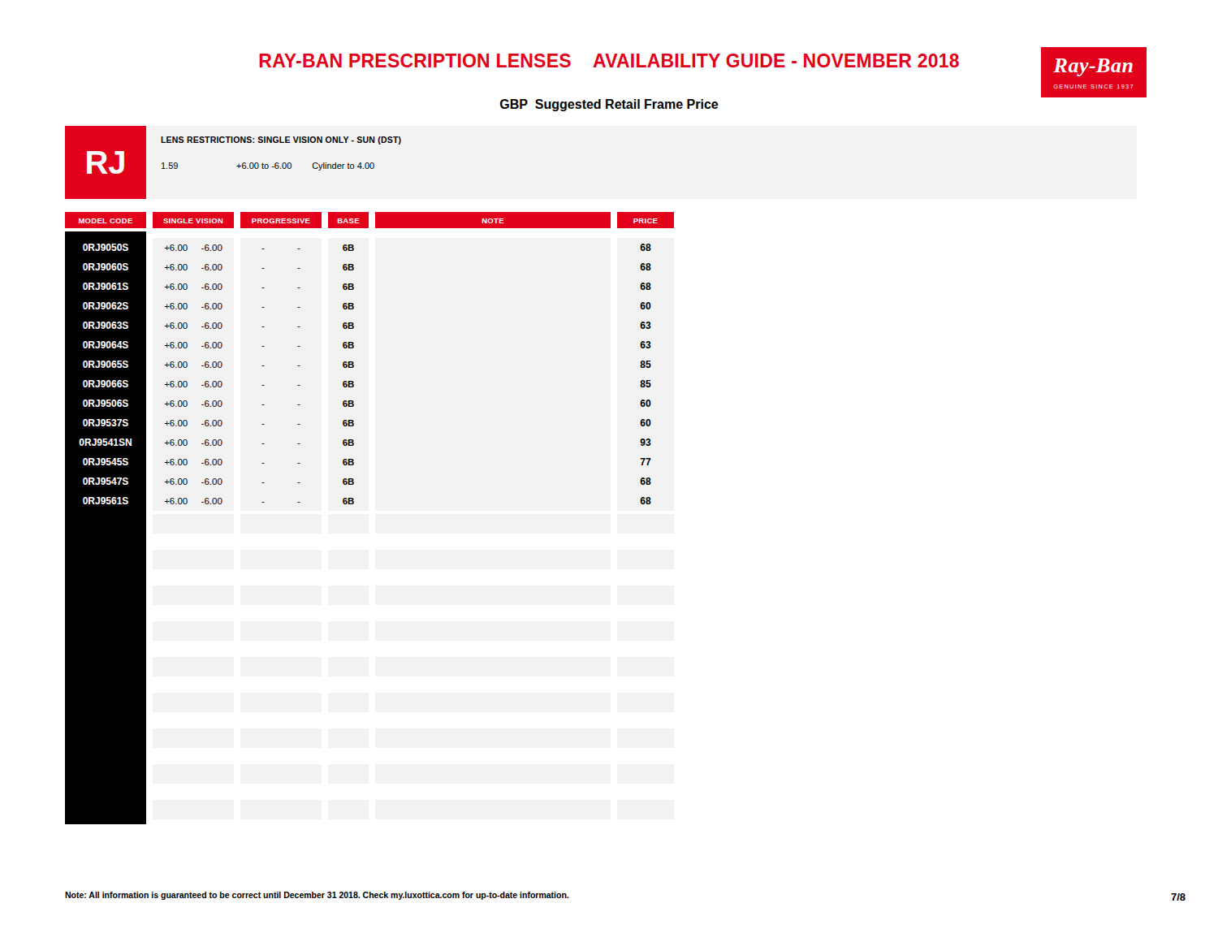RAY-BAN PRESCRIPTION LENSES AVAILABILITY GUIDE - NOVEMBER 2018
GBP Suggested Retail Frame Price
Ray-Ban
GENUINE SINCE 1937
RJ
LENS RESTRICTIONS: SINGLE VISION ONLY - SUN (DST)
1.59 +6.00 to -6.00 Cylinder to 4.00
MODEL CODE
SINGLE VISION
PROGRESSIVE
BASE
NOTE
PRICE
0RJ9050S
+6.00-6.00
--
6B
68
0RJ9060S
+6.00-6.00
--
6B
68
0RJ9061S
+6.00-6.00
--
6B
68
0RJ9062S
+6.00-6.00
--
6B
60
0RJ9063S
+6.00-6.00
--
6B
63
0RJ9064S
+6.00-6.00
--
6B
63
0RJ9065S
+6.00-6.00
--
6B
85
0RJ9066S
+6.00-6.00
--
6B
85
0RJ9506S
+6.00-6.00
--
6B
60
0RJ9537S
+6.00-6.00
--
6B
60
0RJ9541SN
+6.00-6.00
--
6B
93
0RJ9545S
+6.00-6.00
--
6B
77
0RJ9547S
+6.00-6.00
--
6B
68
0RJ9561S
+6.00-6.00
--
6B
68
Note: All information is guaranteed to be correct until December 31 2018. Check my.luxottica.com for up-to-date information.
7/8